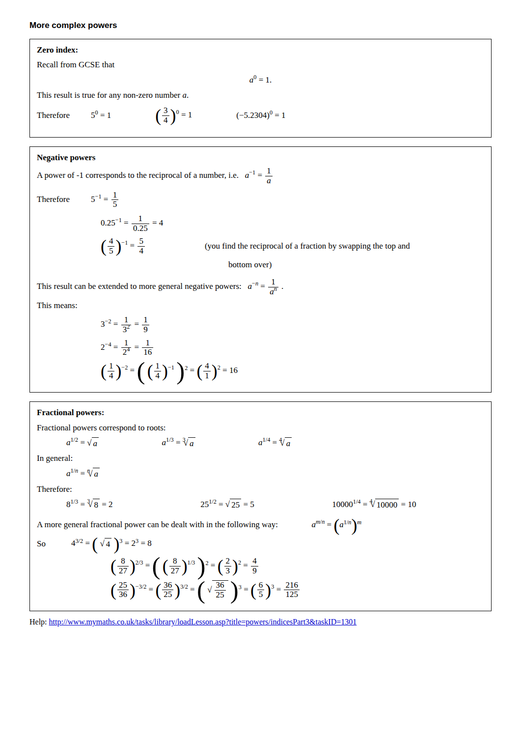More complex powers
Zero index:
Recall from GCSE that
a0 = 1.
This result is true for any non-zero number a.
Therefore 50 = 1 (34)0 = 1 (−5.2304)0 = 1
Negative powers
A power of -1 corresponds to the reciprocal of a number, i.e. a−1 = 1 a
Therefore 5−1 = 15
0.25−1 = 10.25 = 4
(45)−1 = 54 (you find the reciprocal of a fraction by swapping the top and
bottom over)
This result can be extended to more general negative powers: a−n = 1 an .
This means:
3−2 = 132 = 19
2−4 = 124 = 116
(14)−2 = ( (14)−1 )2 = (41)2 = 16
Fractional powers:
Fractional powers correspond to roots:
a1/2 = √a a1/3 = 3√a a1/4 = 4√a
In general:
a1/n = n√a
Therefore:
81/3 = 3√8 = 2 251/2 = √25 = 5 100001/4 = 4√10000 = 10
A more general fractional power can be dealt with in the following way: am/n = (a1/n)m
So 43/2 = ( √4 )3 = 23 = 8
(827)2/3 = ( (827)1/3 )2 = (23)2 = 49
(2536)−3/2 = (3625)3/2 = ( √3625 )3 = (65)3 = 216125
Help: http://www.mymaths.co.uk/tasks/library/loadLesson.asp?title=powers/indicesPart3&taskID=1301